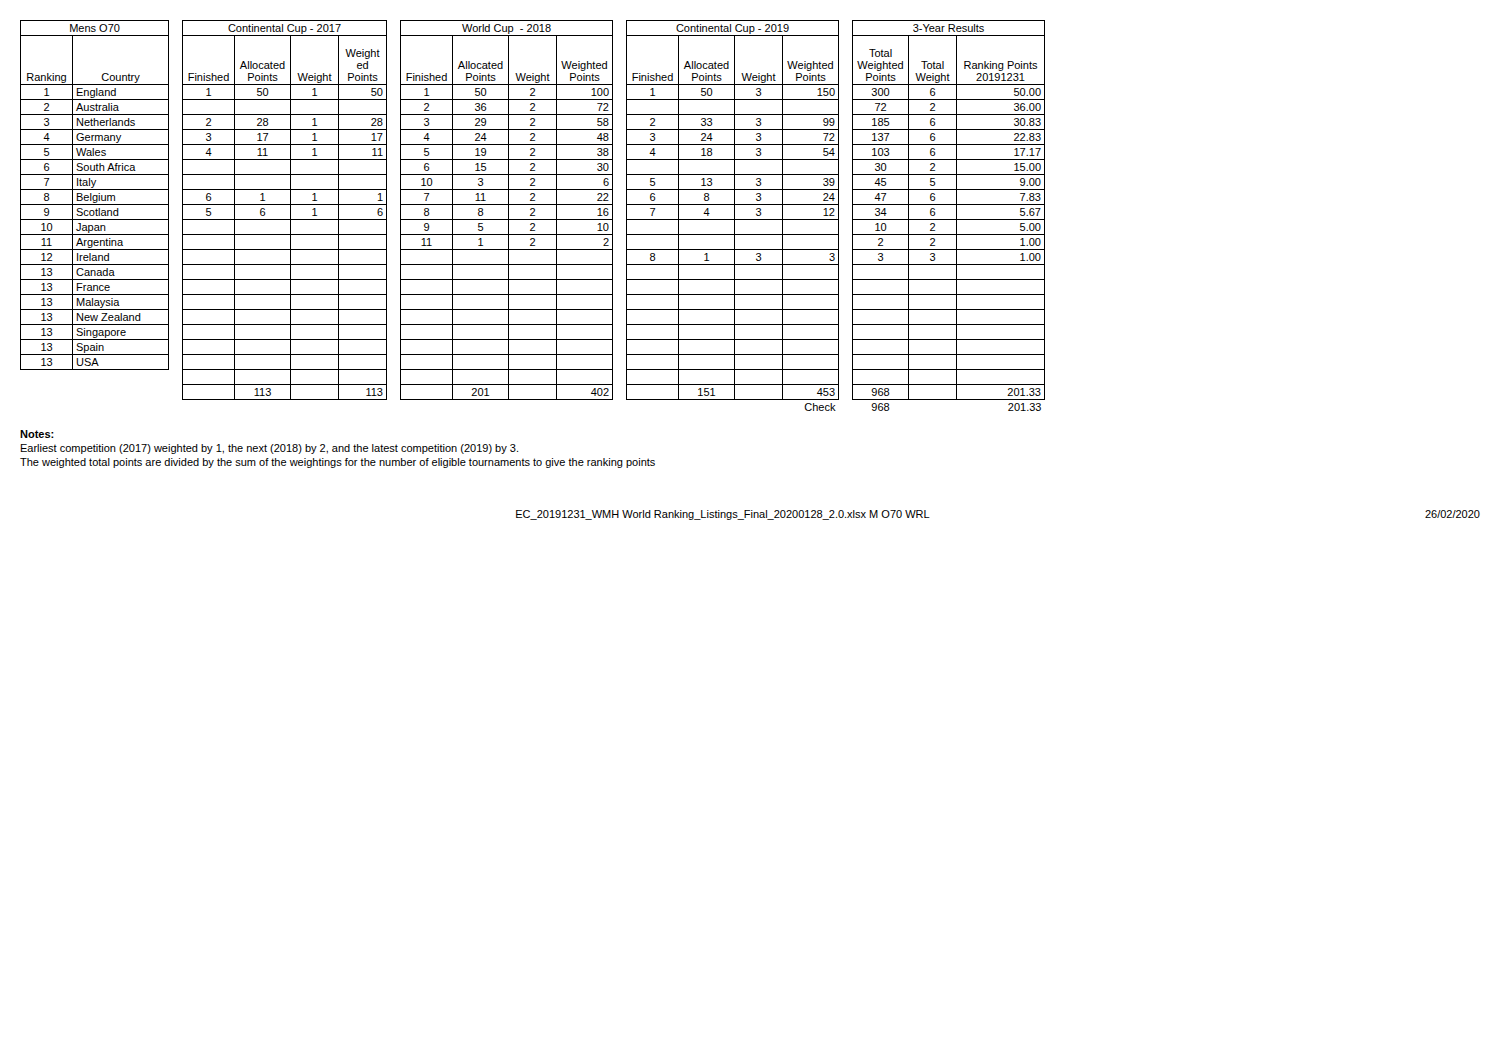| Mens O70 | | Continental Cup - 2017 | | World Cup - 2018 | | Continental Cup - 2019 | | 3-Year Results |
| Ranking | Country | | Finished | Allocated Points | Weight | Weight ed Points | | Finished | Allocated Points | Weight | Weighted Points | | Finished | Allocated Points | Weight | Weighted Points | | Total Weighted Points | Total Weight | Ranking Points 20191231 |
| 1 | England | | 1 | 50 | 1 | 50 | | 1 | 50 | 2 | 100 | | 1 | 50 | 3 | 150 | | 300 | 6 | 50.00 |
| 2 | Australia | | | | | | | 2 | 36 | 2 | 72 | | | | | | | 72 | 2 | 36.00 |
| 3 | Netherlands | | 2 | 28 | 1 | 28 | | 3 | 29 | 2 | 58 | | 2 | 33 | 3 | 99 | | 185 | 6 | 30.83 |
| 4 | Germany | | 3 | 17 | 1 | 17 | | 4 | 24 | 2 | 48 | | 3 | 24 | 3 | 72 | | 137 | 6 | 22.83 |
| 5 | Wales | | 4 | 11 | 1 | 11 | | 5 | 19 | 2 | 38 | | 4 | 18 | 3 | 54 | | 103 | 6 | 17.17 |
| 6 | South Africa | | | | | | | 6 | 15 | 2 | 30 | | | | | | | 30 | 2 | 15.00 |
| 7 | Italy | | | | | | | 10 | 3 | 2 | 6 | | 5 | 13 | 3 | 39 | | 45 | 5 | 9.00 |
| 8 | Belgium | | 6 | 1 | 1 | 1 | | 7 | 11 | 2 | 22 | | 6 | 8 | 3 | 24 | | 47 | 6 | 7.83 |
| 9 | Scotland | | 5 | 6 | 1 | 6 | | 8 | 8 | 2 | 16 | | 7 | 4 | 3 | 12 | | 34 | 6 | 5.67 |
| 10 | Japan | | | | | | | 9 | 5 | 2 | 10 | | | | | | | 10 | 2 | 5.00 |
| 11 | Argentina | | | | | | | 11 | 1 | 2 | 2 | | | | | | | 2 | 2 | 1.00 |
| 12 | Ireland | | | | | | | | | | | | 8 | 1 | 3 | 3 | | 3 | 3 | 1.00 |
| 13 | Canada | | | | | | | | | | | | | | | | | | | |
| 13 | France | | | | | | | | | | | | | | | | | | | |
| 13 | Malaysia | | | | | | | | | | | | | | | | | | | |
| 13 | New Zealand | | | | | | | | | | | | | | | | | | | |
| 13 | Singapore | | | | | | | | | | | | | | | | | | | |
| 13 | Spain | | | | | | | | | | | | | | | | | | | |
| 13 | USA | | | | | | | | | | | | | | | | | | | |
| | | | | 113 | | 113 | | | 201 | | 402 | | | 151 | | 453 | | 968 | | 201.33 |
| | | | | | | | | | | | | | | | Check | | 968 | | 201.33 |
Notes:
Earliest competition (2017) weighted by 1, the next (2018) by 2, and the latest competition (2019) by 3.
The weighted total points are divided by the sum of the weightings for the number of eligible tournaments to give the ranking points
EC_20191231_WMH World Ranking_Listings_Final_20200128_2.0.xlsx M O70 WRL
26/02/2020